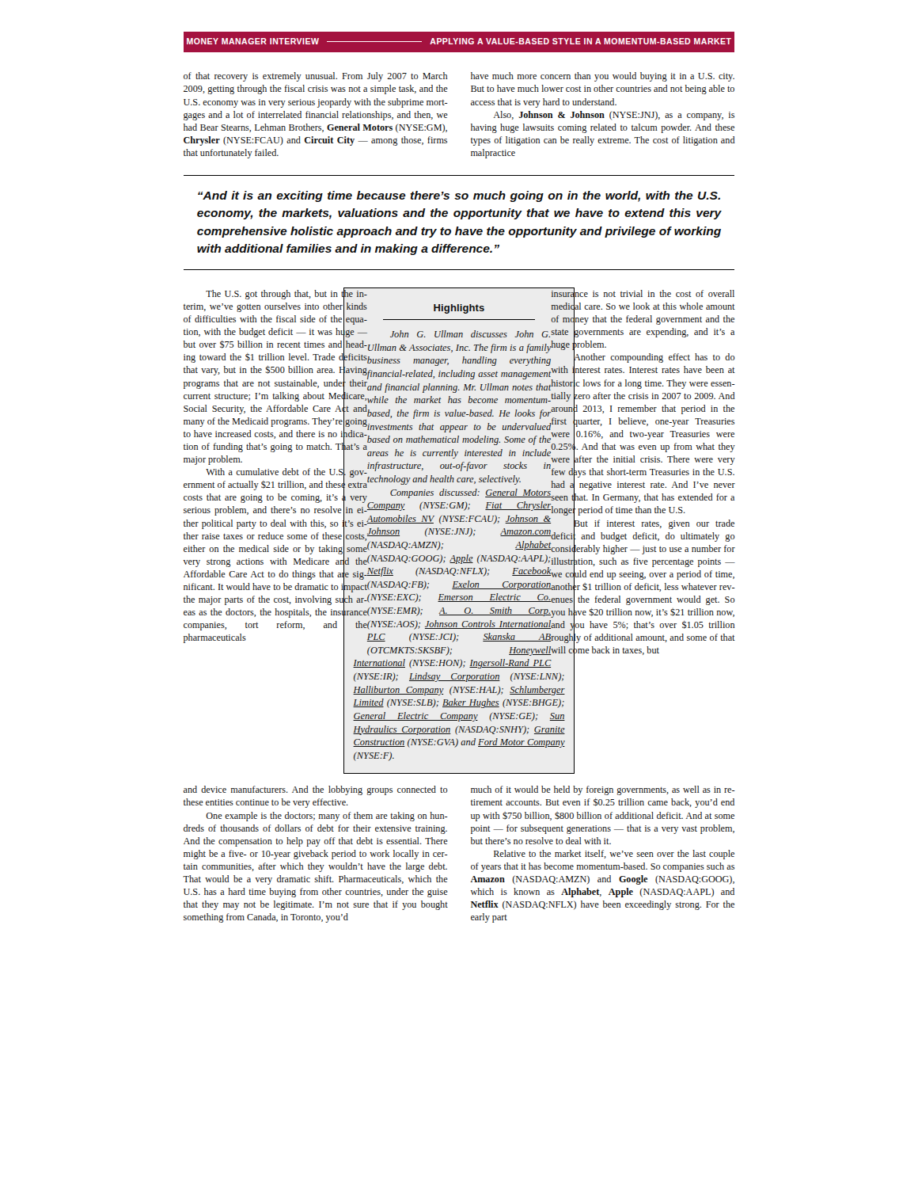Money Manager Interview Applying a Value-Based Style in a Momentum-Based Market
of that recovery is extremely unusual. From July 2007 to March 2009, getting through the fiscal crisis was not a simple task, and the U.S. economy was in very serious jeopardy with the subprime mortgages and a lot of interrelated financial relationships, and then, we had Bear Stearns, Lehman Brothers, General Motors (NYSE:GM), Chrysler (NYSE:FCAU) and Circuit City — among those, firms that unfortunately failed.
have much more concern than you would buying it in a U.S. city. But to have much lower cost in other countries and not being able to access that is very hard to understand.
Also, Johnson & Johnson (NYSE:JNJ), as a company, is having huge lawsuits coming related to talcum powder. And these types of litigation can be really extreme. The cost of litigation and malpractice
“And it is an exciting time because there’s so much going on in the world, with the U.S. economy, the markets, valuations and the opportunity that we have to extend this very comprehensive holistic approach and try to have the opportunity and privilege of working with additional families and in making a difference.”
The U.S. got through that, but in the interim, we’ve gotten ourselves into other kinds of difficulties with the fiscal side of the equation, with the budget deficit — it was huge — but over $75 billion in recent times and heading toward the $1 trillion level. Trade deficits that vary, but in the $500 billion area. Having programs that are not sustainable, under their current structure; I’m talking about Medicare, Social Security, the Affordable Care Act and many of the Medicaid programs. They’re going to have increased costs, and there is no indication of funding that’s going to match. That’s a major problem.
With a cumulative debt of the U.S. government of actually $21 trillion, and these extra costs that are going to be coming, it’s a very serious problem, and there’s no resolve in either political party to deal with this, so it’s either raise taxes or reduce some of these costs, either on the medical side or by taking some very strong actions with Medicare and the Affordable Care Act to do things that are significant. It would have to be dramatic to impact the major parts of the cost, involving such areas as the doctors, the hospitals, the insurance companies, tort reform, and the pharmaceuticals
insurance is not trivial in the cost of overall medical care. So we look at this whole amount of money that the federal government and the state governments are expending, and it’s a huge problem.
Another compounding effect has to do with interest rates. Interest rates have been at historic lows for a long time. They were essentially zero after the crisis in 2007 to 2009. And around 2013, I remember that period in the first quarter, I believe, one-year Treasuries were 0.16%, and two-year Treasuries were 0.25%. And that was even up from what they were after the initial crisis. There were very few days that short-term Treasuries in the U.S. had a negative interest rate. And I’ve never seen that. In Germany, that has extended for a longer period of time than the U.S.
But if interest rates, given our trade deficit and budget deficit, do ultimately go considerably higher — just to use a number for illustration, such as five percentage points — we could end up seeing, over a period of time, another $1 trillion of deficit, less whatever revenues the federal government would get. So you have $20 trillion now, it’s $21 trillion now, and you have 5%; that’s over $1.05 trillion roughly of additional amount, and some of that will come back in taxes, but
Highlights
John G. Ullman discusses John G. Ullman & Associates, Inc. The firm is a family business manager, handling everything financial-related, including asset management and financial planning. Mr. Ullman notes that while the market has become momentum-based, the firm is value-based. He looks for investments that appear to be undervalued based on mathematical modeling. Some of the areas he is currently interested in include infrastructure, out-of-favor stocks in technology and health care, selectively.
Companies discussed: General Motors Company (NYSE:GM); Fiat Chrysler Automobiles NV (NYSE:FCAU); Johnson & Johnson (NYSE:JNJ); Amazon.com (NASDAQ:AMZN); Alphabet (NASDAQ:GOOG); Apple (NASDAQ:AAPL); Netflix (NASDAQ:NFLX); Facebook (NASDAQ:FB); Exelon Corporation (NYSE:EXC); Emerson Electric Co. (NYSE:EMR); A. O. Smith Corp. (NYSE:AOS); Johnson Controls International PLC (NYSE:JCI); Skanska AB (OTCMKTS:SKSBF); Honeywell International (NYSE:HON); Ingersoll-Rand PLC (NYSE:IR); Lindsay Corporation (NYSE:LNN); Halliburton Company (NYSE:HAL); Schlumberger Limited (NYSE:SLB); Baker Hughes (NYSE:BHGE); General Electric Company (NYSE:GE); Sun Hydraulics Corporation (NASDAQ:SNHY); Granite Construction (NYSE:GVA) and Ford Motor Company (NYSE:F).
and device manufacturers. And the lobbying groups connected to these entities continue to be very effective.
One example is the doctors; many of them are taking on hundreds of thousands of dollars of debt for their extensive training. And the compensation to help pay off that debt is essential. There might be a five- or 10-year giveback period to work locally in certain communities, after which they wouldn’t have the large debt. That would be a very dramatic shift. Pharmaceuticals, which the U.S. has a hard time buying from other countries, under the guise that they may not be legitimate. I’m not sure that if you bought something from Canada, in Toronto, you’d
much of it would be held by foreign governments, as well as in retirement accounts. But even if $0.25 trillion came back, you’d end up with $750 billion, $800 billion of additional deficit. And at some point — for subsequent generations — that is a very vast problem, but there’s no resolve to deal with it.
Relative to the market itself, we’ve seen over the last couple of years that it has become momentum-based. So companies such as Amazon (NASDAQ:AMZN) and Google (NASDAQ:GOOG), which is known as Alphabet, Apple (NASDAQ:AAPL) and Netflix (NASDAQ:NFLX) have been exceedingly strong. For the early part